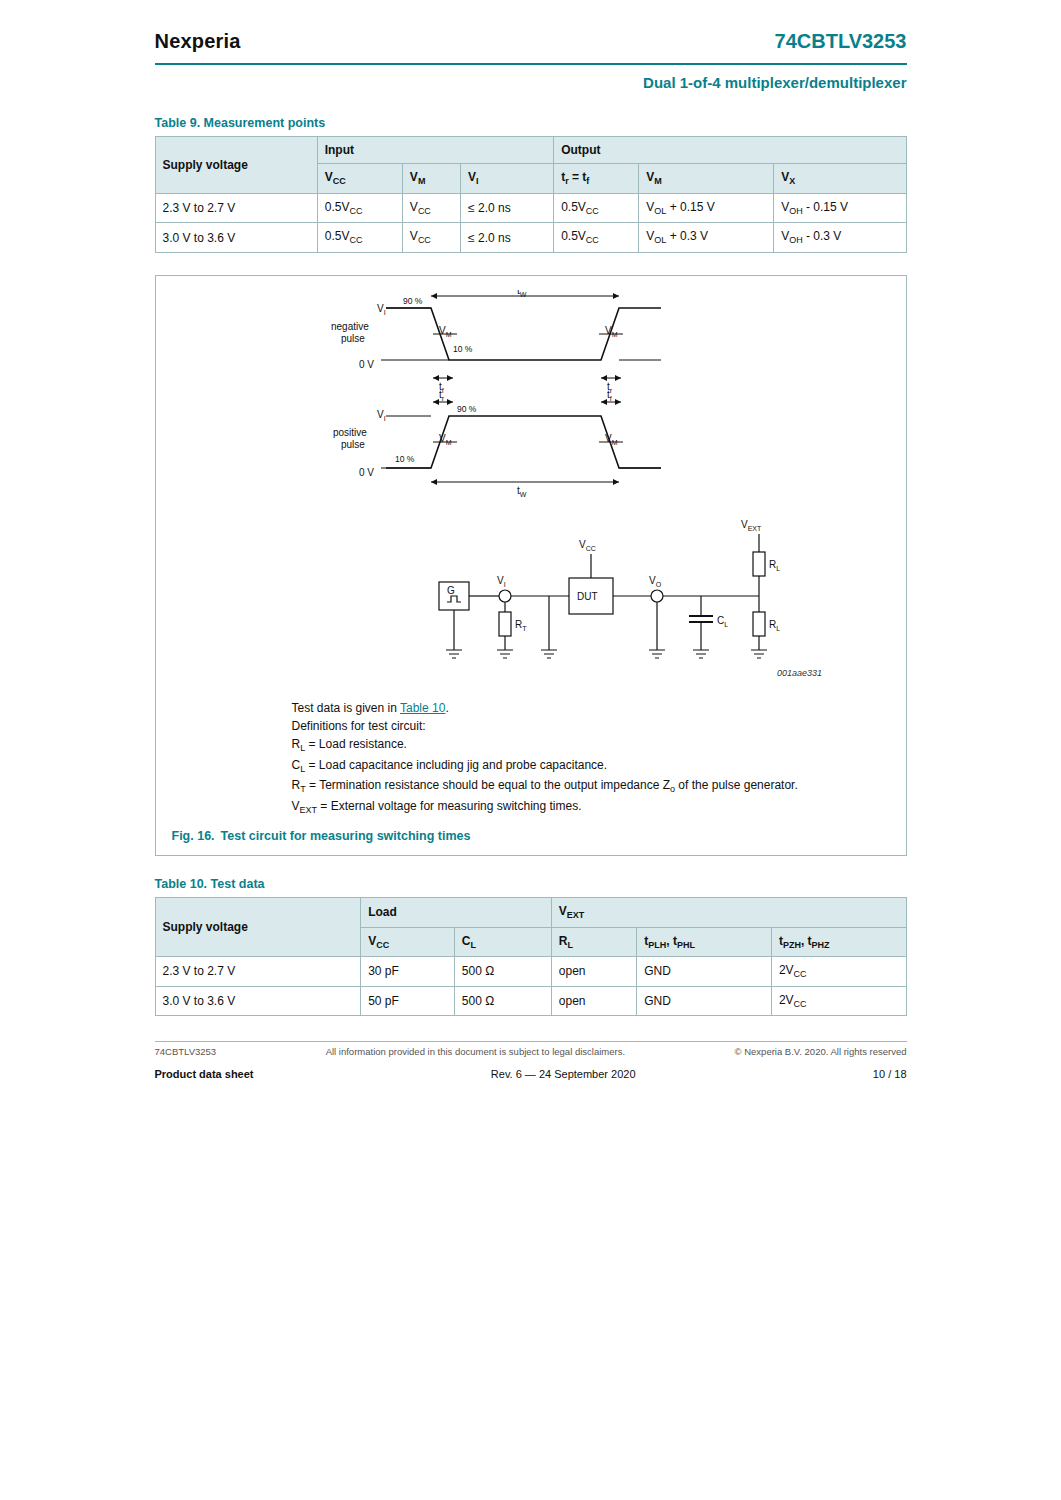Nexperia
74CBTLV3253
Dual 1-of-4 multiplexer/demultiplexer
Table 9. Measurement points
| Supply voltage | Input | Output |
| --- | --- | --- |
| V CC | V M | V I | t r = t f | V M | V X |
| 2.3 V to 2.7 V | 0.5V CC | V CC | ≤ 2.0 ns | 0.5V CC | V OL + 0.15 V | V OH - 0.15 V |
| 3.0 V to 3.6 V | 0.5V CC | V CC | ≤ 2.0 ns | 0.5V CC | V OL + 0.3 V | V OH - 0.3 V |
VI negative pulse 0 V 90 % VM VM 10 % tW tf tr VI positive pulse 0 V tr tf 90 % VM VM 10 % tW VEXT VCC G VI DUT VO RT CL RL RL 001aae331
Test data is given in Table 10.
Definitions for test circuit:
RL = Load resistance.
CL = Load capacitance including jig and probe capacitance.
RT = Termination resistance should be equal to the output impedance Zo of the pulse generator.
VEXT = External voltage for measuring switching times.
Fig. 16. Test circuit for measuring switching times
Table 10. Test data
| Supply voltage | Load | V EXT |
| --- | --- | --- |
| V CC | C L | R L | t PLH , t PHL | t PZH , t PHZ |
| 2.3 V to 2.7 V | 30 pF | 500 Ω | open | GND | 2V CC |
| 3.0 V to 3.6 V | 50 pF | 500 Ω | open | GND | 2V CC |
74CBTLV3253
All information provided in this document is subject to legal disclaimers.
© Nexperia B.V. 2020. All rights reserved
Product data sheet
Rev. 6 — 24 September 2020
10 / 18